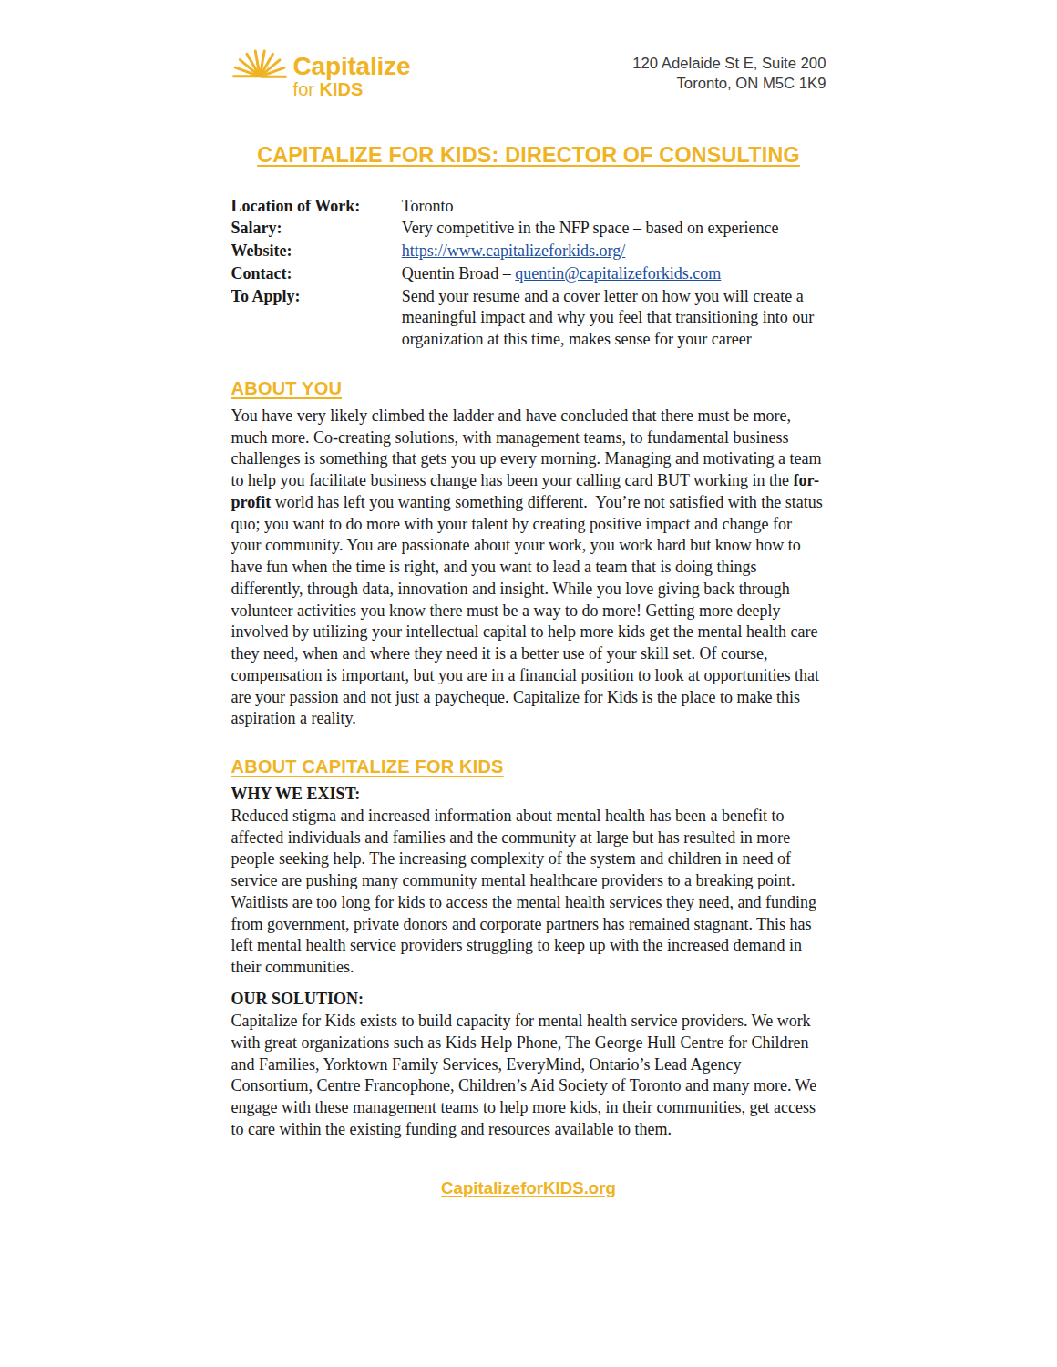Capitalize for KIDS
120 Adelaide St E, Suite 200
Toronto, ON M5C 1K9
CAPITALIZE FOR KIDS: DIRECTOR OF CONSULTING
| Location of Work: | Toronto |
| Salary: | Very competitive in the NFP space – based on experience |
| Website: | https://www.capitalizeforkids.org/ |
| Contact: | Quentin Broad – quentin@capitalizeforkids.com |
| To Apply: | Send your resume and a cover letter on how you will create a meaningful impact and why you feel that transitioning into our organization at this time, makes sense for your career |
ABOUT YOU
You have very likely climbed the ladder and have concluded that there must be more, much more. Co-creating solutions, with management teams, to fundamental business challenges is something that gets you up every morning. Managing and motivating a team to help you facilitate business change has been your calling card BUT working in the for-profit world has left you wanting something different. You’re not satisfied with the status quo; you want to do more with your talent by creating positive impact and change for your community. You are passionate about your work, you work hard but know how to have fun when the time is right, and you want to lead a team that is doing things differently, through data, innovation and insight. While you love giving back through volunteer activities you know there must be a way to do more! Getting more deeply involved by utilizing your intellectual capital to help more kids get the mental health care they need, when and where they need it is a better use of your skill set. Of course, compensation is important, but you are in a financial position to look at opportunities that are your passion and not just a paycheque. Capitalize for Kids is the place to make this aspiration a reality.
ABOUT CAPITALIZE FOR KIDS
WHY WE EXIST:
Reduced stigma and increased information about mental health has been a benefit to affected individuals and families and the community at large but has resulted in more people seeking help. The increasing complexity of the system and children in need of service are pushing many community mental healthcare providers to a breaking point. Waitlists are too long for kids to access the mental health services they need, and funding from government, private donors and corporate partners has remained stagnant. This has left mental health service providers struggling to keep up with the increased demand in their communities.
OUR SOLUTION:
Capitalize for Kids exists to build capacity for mental health service providers. We work with great organizations such as Kids Help Phone, The George Hull Centre for Children and Families, Yorktown Family Services, EveryMind, Ontario’s Lead Agency Consortium, Centre Francophone, Children’s Aid Society of Toronto and many more. We engage with these management teams to help more kids, in their communities, get access to care within the existing funding and resources available to them.
CapitalizeforKIDS.org